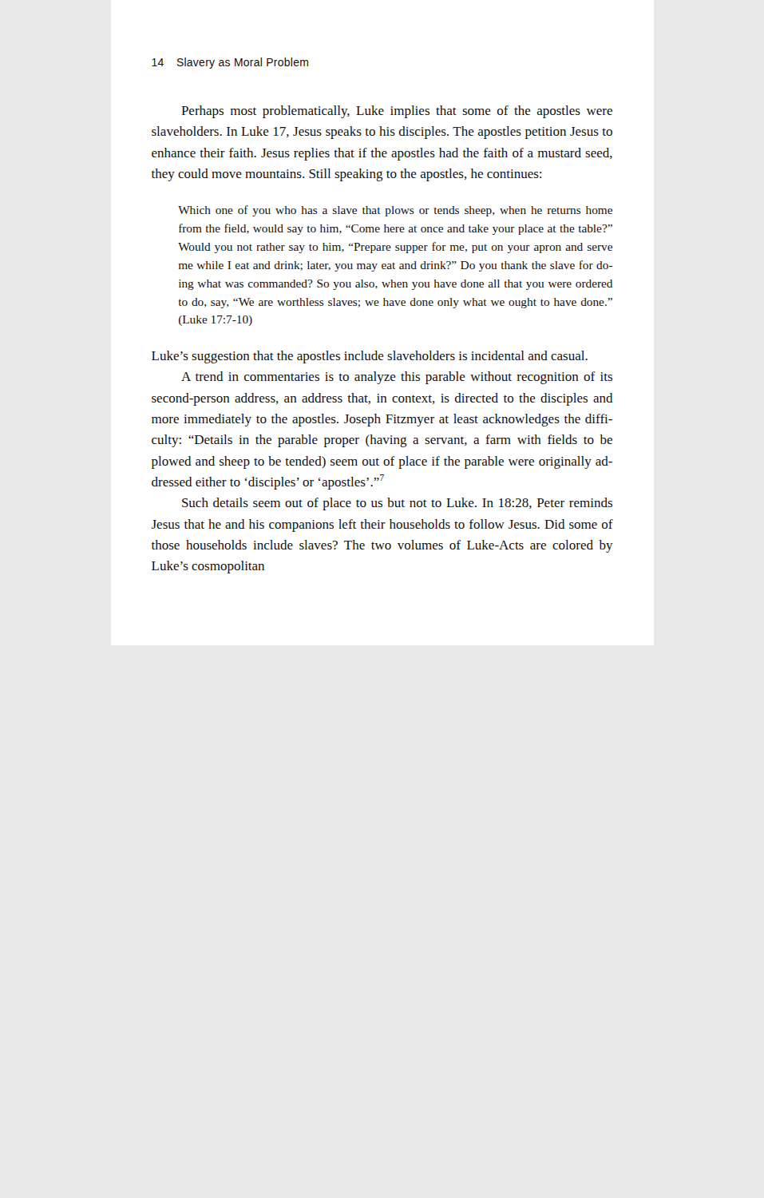14 Slavery as Moral Problem
Perhaps most problematically, Luke implies that some of the apostles were slaveholders. In Luke 17, Jesus speaks to his disciples. The apostles petition Jesus to enhance their faith. Jesus replies that if the apostles had the faith of a mustard seed, they could move mountains. Still speaking to the apostles, he continues:
Which one of you who has a slave that plows or tends sheep, when he returns home from the field, would say to him, “Come here at once and take your place at the table?” Would you not rather say to him, “Prepare supper for me, put on your apron and serve me while I eat and drink; later, you may eat and drink?” Do you thank the slave for doing what was commanded? So you also, when you have done all that you were ordered to do, say, “We are worthless slaves; we have done only what we ought to have done.” (Luke 17:7-10)
Luke’s suggestion that the apostles include slaveholders is incidental and casual.
A trend in commentaries is to analyze this parable without recognition of its second-person address, an address that, in context, is directed to the disciples and more immediately to the apostles. Joseph Fitzmyer at least acknowledges the difficulty: “Details in the parable proper (having a servant, a farm with fields to be plowed and sheep to be tended) seem out of place if the parable were originally addressed either to ‘disciples’ or ‘apostles’.”7
Such details seem out of place to us but not to Luke. In 18:28, Peter reminds Jesus that he and his companions left their households to follow Jesus. Did some of those households include slaves? The two volumes of Luke-Acts are colored by Luke’s cosmopolitan